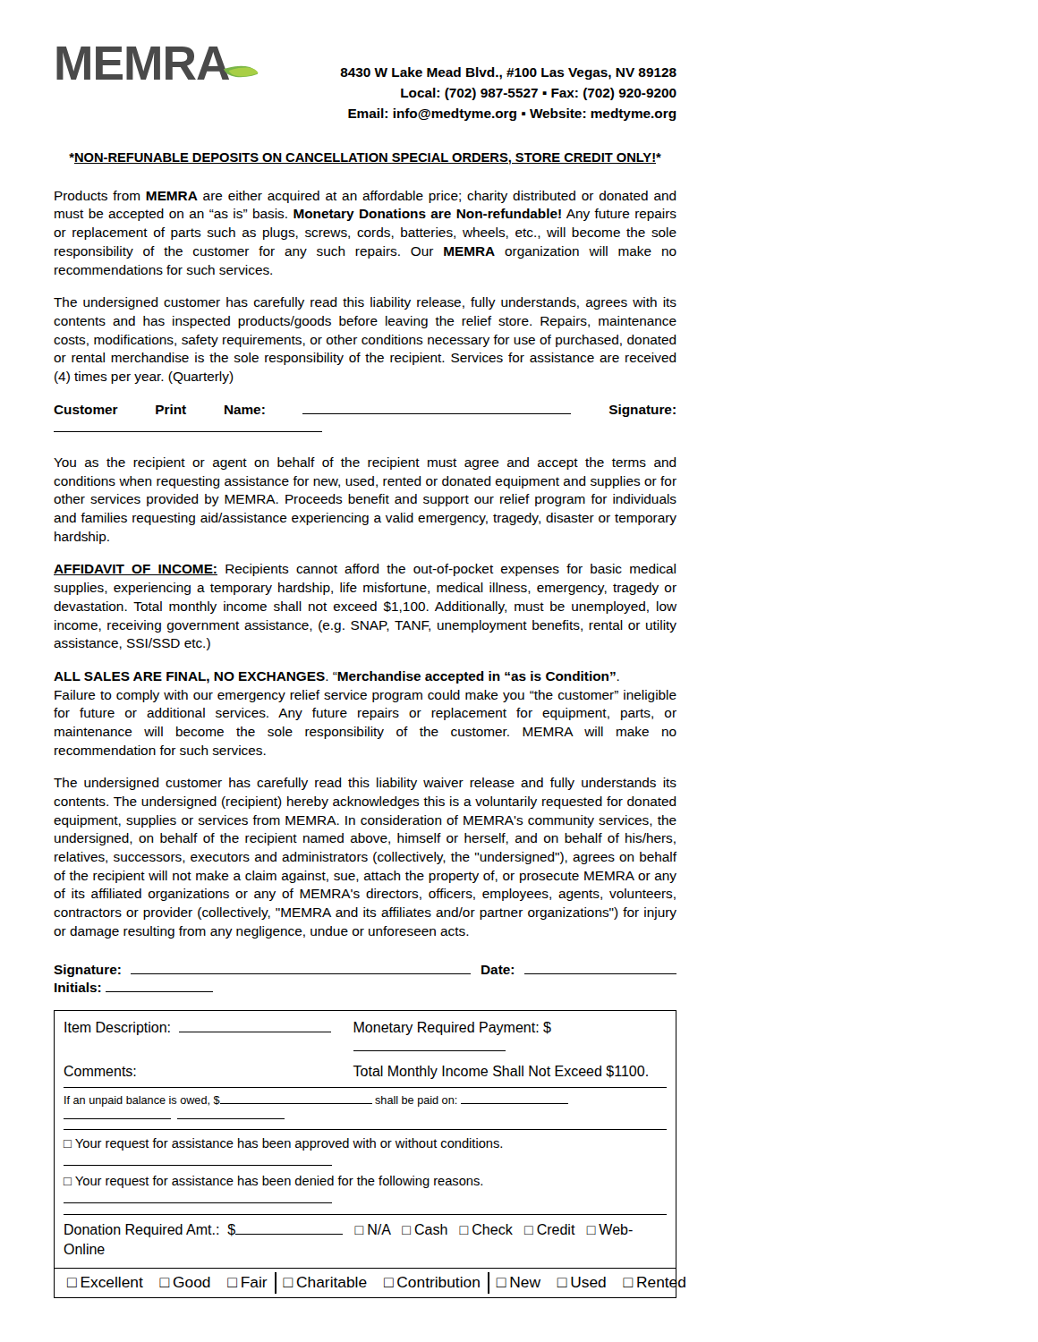MEMRA
8430 W Lake Mead Blvd., #100 Las Vegas, NV 89128
Local: (702) 987-5527 ▪ Fax: (702) 920-9200
Email: info@medtyme.org ▪ Website: medtyme.org
*NON-REFUNABLE DEPOSITS ON CANCELLATION SPECIAL ORDERS, STORE CREDIT ONLY!*
Products from MEMRA are either acquired at an affordable price; charity distributed or donated and must be accepted on an “as is” basis. Monetary Donations are Non-refundable! Any future repairs or replacement of parts such as plugs, screws, cords, batteries, wheels, etc., will become the sole responsibility of the customer for any such repairs. Our MEMRA organization will make no recommendations for such services.
The undersigned customer has carefully read this liability release, fully understands, agrees with its contents and has inspected products/goods before leaving the relief store. Repairs, maintenance costs, modifications, safety requirements, or other conditions necessary for use of purchased, donated or rental merchandise is the sole responsibility of the recipient. Services for assistance are received (4) times per year. (Quarterly)
Customer Print Name: Signature:
You as the recipient or agent on behalf of the recipient must agree and accept the terms and conditions when requesting assistance for new, used, rented or donated equipment and supplies or for other services provided by MEMRA. Proceeds benefit and support our relief program for individuals and families requesting aid/assistance experiencing a valid emergency, tragedy, disaster or temporary hardship.
AFFIDAVIT OF INCOME: Recipients cannot afford the out-of-pocket expenses for basic medical supplies, experiencing a temporary hardship, life misfortune, medical illness, emergency, tragedy or devastation. Total monthly income shall not exceed $1,100. Additionally, must be unemployed, low income, receiving government assistance, (e.g. SNAP, TANF, unemployment benefits, rental or utility assistance, SSI/SSD etc.)
ALL SALES ARE FINAL, NO EXCHANGES. “Merchandise accepted in “as is Condition”.
Failure to comply with our emergency relief service program could make you “the customer” ineligible for future or additional services. Any future repairs or replacement for equipment, parts, or maintenance will become the sole responsibility of the customer. MEMRA will make no recommendation for such services.
The undersigned customer has carefully read this liability waiver release and fully understands its contents. The undersigned (recipient) hereby acknowledges this is a voluntarily requested for donated equipment, supplies or services from MEMRA. In consideration of MEMRA's community services, the undersigned, on behalf of the recipient named above, himself or herself, and on behalf of his/hers, relatives, successors, executors and administrators (collectively, the "undersigned"), agrees on behalf of the recipient will not make a claim against, sue, attach the property of, or prosecute MEMRA or any of its affiliated organizations or any of MEMRA's directors, officers, employees, agents, volunteers, contractors or provider (collectively, "MEMRA and its affiliates and/or partner organizations") for injury or damage resulting from any negligence, undue or unforeseen acts.
Signature: Date: Initials:
Item Description:
Monetary Required Payment: $
Comments:
Total Monthly Income Shall Not Exceed $1100.
If an unpaid balance is owed, $ shall be paid on:
Your request for assistance has been approved with or without conditions.
Your request for assistance has been denied for the following reasons.
Donation Required Amt.: $ N/A Cash Check Credit Web-Online
Excellent Good Fair
Charitable Contribution
New Used Rented